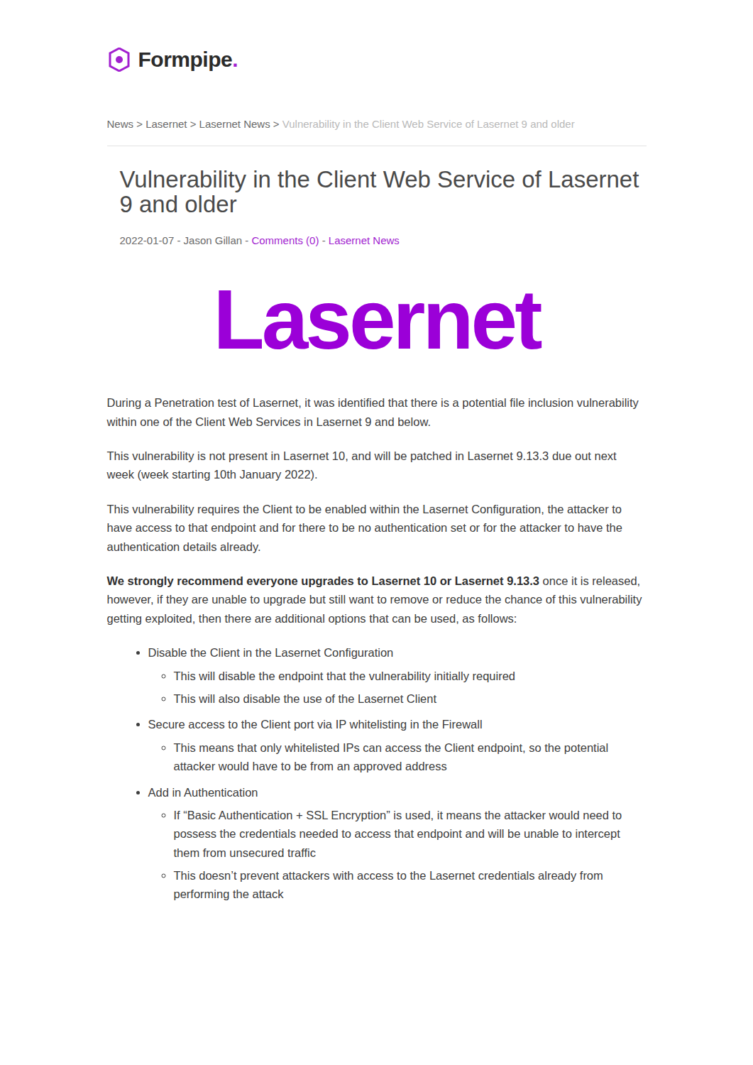Formpipe.
News > Lasernet > Lasernet News > Vulnerability in the Client Web Service of Lasernet 9 and older
Vulnerability in the Client Web Service of Lasernet 9 and older
2022-01-07 - Jason Gillan - Comments (0) - Lasernet News
Lasernet
During a Penetration test of Lasernet, it was identified that there is a potential file inclusion vulnerability within one of the Client Web Services in Lasernet 9 and below.
This vulnerability is not present in Lasernet 10, and will be patched in Lasernet 9.13.3 due out next week (week starting 10th January 2022).
This vulnerability requires the Client to be enabled within the Lasernet Configuration, the attacker to have access to that endpoint and for there to be no authentication set or for the attacker to have the authentication details already.
We strongly recommend everyone upgrades to Lasernet 10 or Lasernet 9.13.3 once it is released, however, if they are unable to upgrade but still want to remove or reduce the chance of this vulnerability getting exploited, then there are additional options that can be used, as follows:
Disable the Client in the Lasernet Configuration
This will disable the endpoint that the vulnerability initially required
This will also disable the use of the Lasernet Client
Secure access to the Client port via IP whitelisting in the Firewall
This means that only whitelisted IPs can access the Client endpoint, so the potential attacker would have to be from an approved address
Add in Authentication
If “Basic Authentication + SSL Encryption” is used, it means the attacker would need to possess the credentials needed to access that endpoint and will be unable to intercept them from unsecured traffic
This doesn’t prevent attackers with access to the Lasernet credentials already from performing the attack